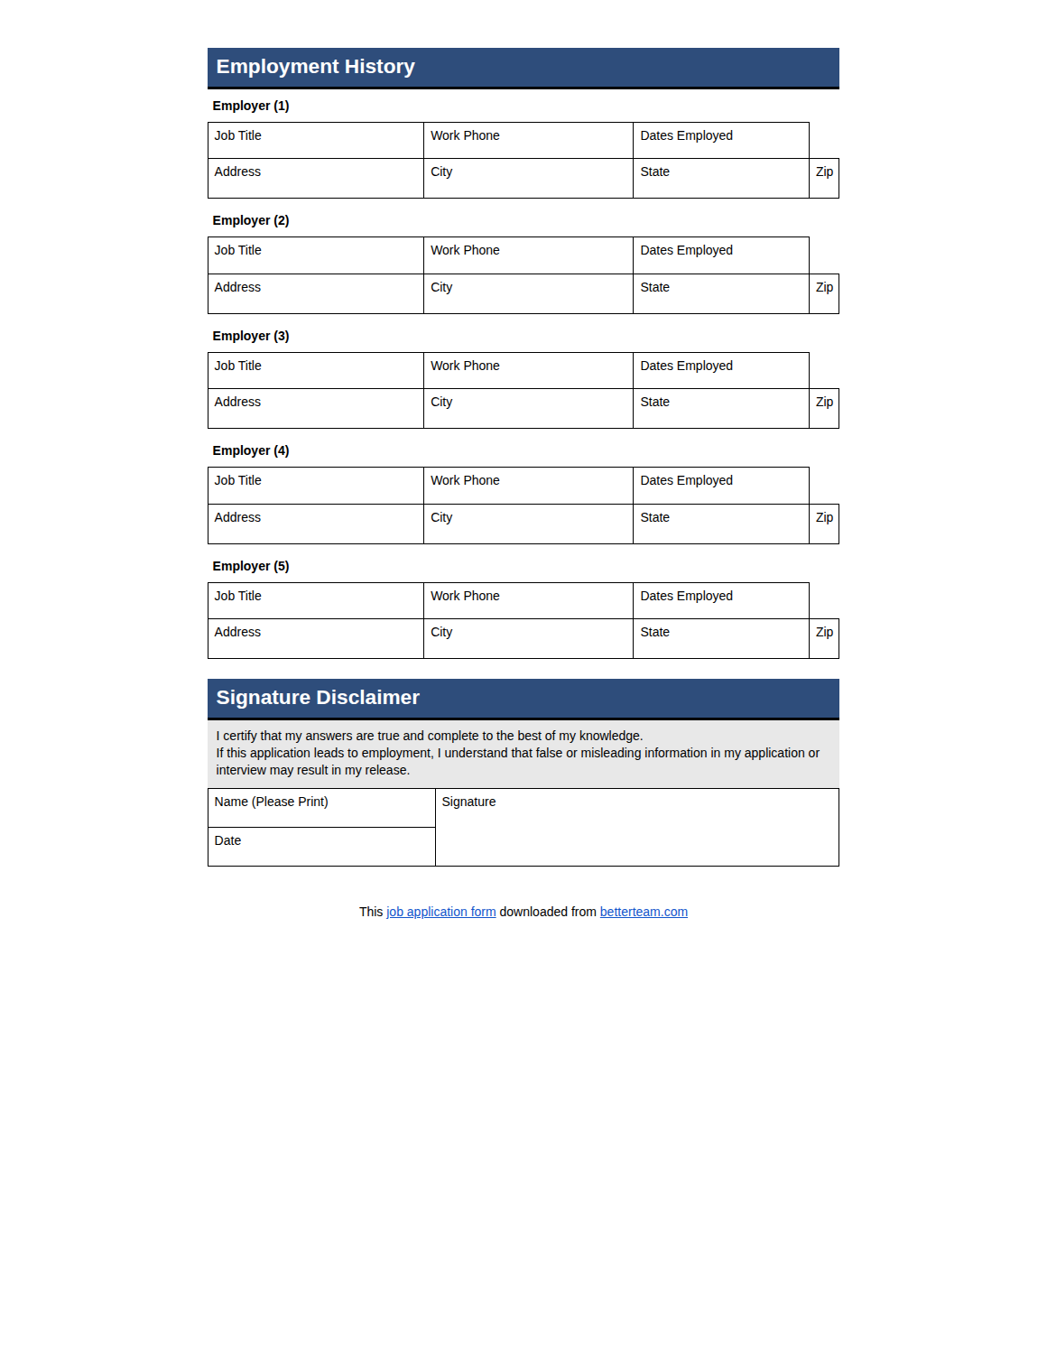Employment History
Employer (1)
| Job Title | Work Phone | Dates Employed |
| Address | City | State | Zip |
Employer (2)
| Job Title | Work Phone | Dates Employed |
| Address | City | State | Zip |
Employer (3)
| Job Title | Work Phone | Dates Employed |
| Address | City | State | Zip |
Employer (4)
| Job Title | Work Phone | Dates Employed |
| Address | City | State | Zip |
Employer (5)
| Job Title | Work Phone | Dates Employed |
| Address | City | State | Zip |
Signature Disclaimer
I certify that my answers are true and complete to the best of my knowledge.
If this application leads to employment, I understand that false or misleading information in my application or interview may result in my release.
| Name (Please Print) | Signature |
| Date |
This job application form downloaded from betterteam.com